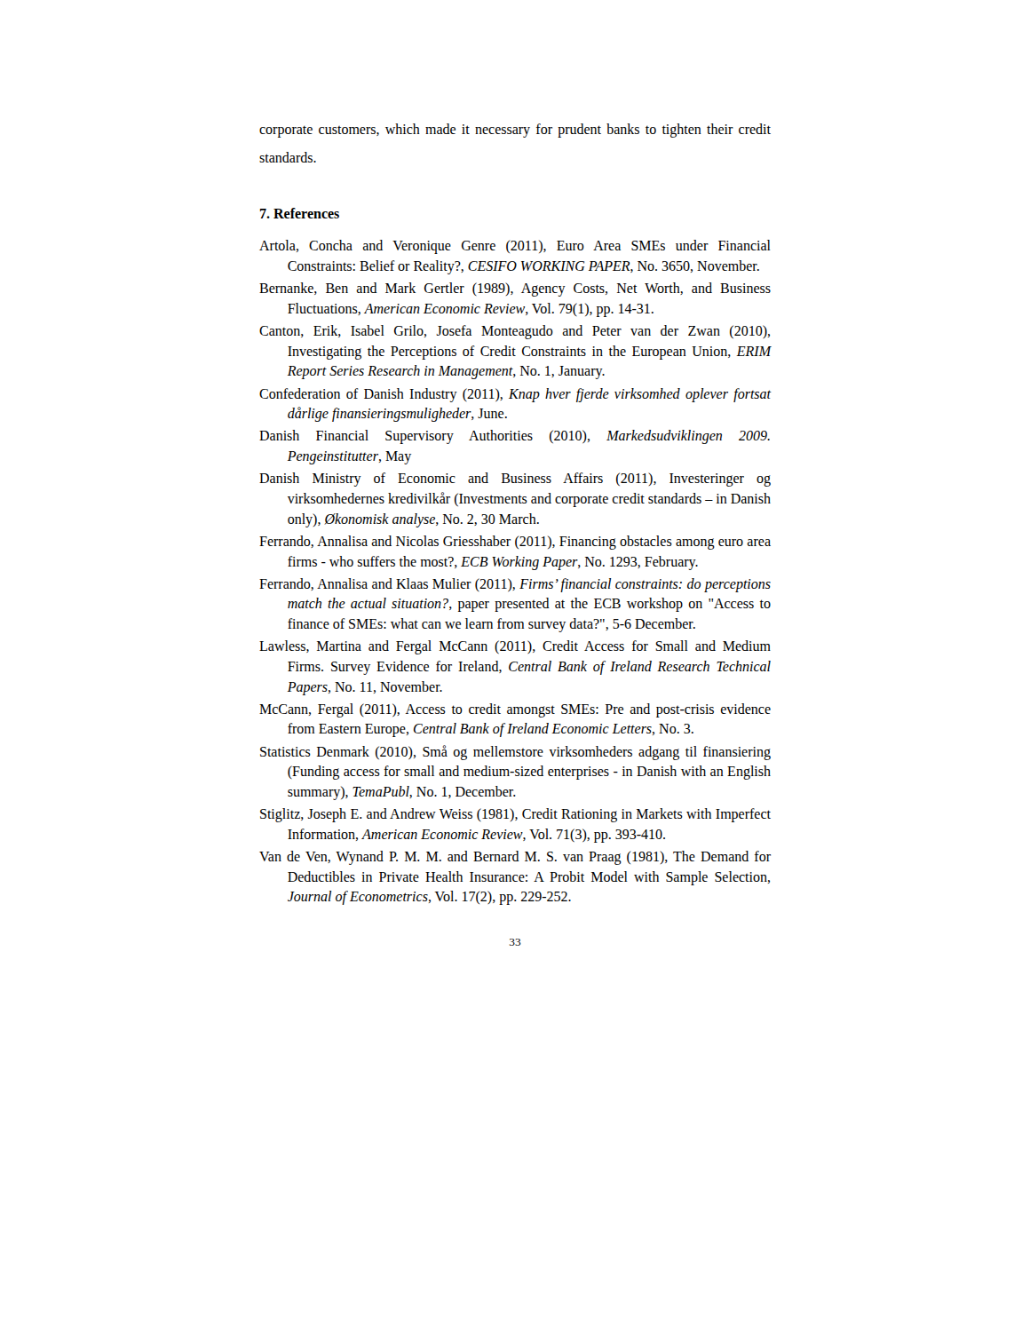corporate customers, which made it necessary for prudent banks to tighten their credit standards.
7. References
Artola, Concha and Veronique Genre (2011), Euro Area SMEs under Financial Constraints: Belief or Reality?, CESIFO WORKING PAPER, No. 3650, November.
Bernanke, Ben and Mark Gertler (1989), Agency Costs, Net Worth, and Business Fluctuations, American Economic Review, Vol. 79(1), pp. 14-31.
Canton, Erik, Isabel Grilo, Josefa Monteagudo and Peter van der Zwan (2010), Investigating the Perceptions of Credit Constraints in the European Union, ERIM Report Series Research in Management, No. 1, January.
Confederation of Danish Industry (2011), Knap hver fjerde virksomhed oplever fortsat dårlige finansieringsmuligheder, June.
Danish Financial Supervisory Authorities (2010), Markedsudviklingen 2009. Pengeinstitutter, May
Danish Ministry of Economic and Business Affairs (2011), Investeringer og virksomhedernes kredivilkår (Investments and corporate credit standards – in Danish only), Økonomisk analyse, No. 2, 30 March.
Ferrando, Annalisa and Nicolas Griesshaber (2011), Financing obstacles among euro area firms - who suffers the most?, ECB Working Paper, No. 1293, February.
Ferrando, Annalisa and Klaas Mulier (2011), Firms’ financial constraints: do perceptions match the actual situation?, paper presented at the ECB workshop on "Access to finance of SMEs: what can we learn from survey data?", 5-6 December.
Lawless, Martina and Fergal McCann (2011), Credit Access for Small and Medium Firms. Survey Evidence for Ireland, Central Bank of Ireland Research Technical Papers, No. 11, November.
McCann, Fergal (2011), Access to credit amongst SMEs: Pre and post-crisis evidence from Eastern Europe, Central Bank of Ireland Economic Letters, No. 3.
Statistics Denmark (2010), Små og mellemstore virksomheders adgang til finansiering (Funding access for small and medium-sized enterprises - in Danish with an English summary), TemaPubl, No. 1, December.
Stiglitz, Joseph E. and Andrew Weiss (1981), Credit Rationing in Markets with Imperfect Information, American Economic Review, Vol. 71(3), pp. 393-410.
Van de Ven, Wynand P. M. M. and Bernard M. S. van Praag (1981), The Demand for Deductibles in Private Health Insurance: A Probit Model with Sample Selection, Journal of Econometrics, Vol. 17(2), pp. 229-252.
33